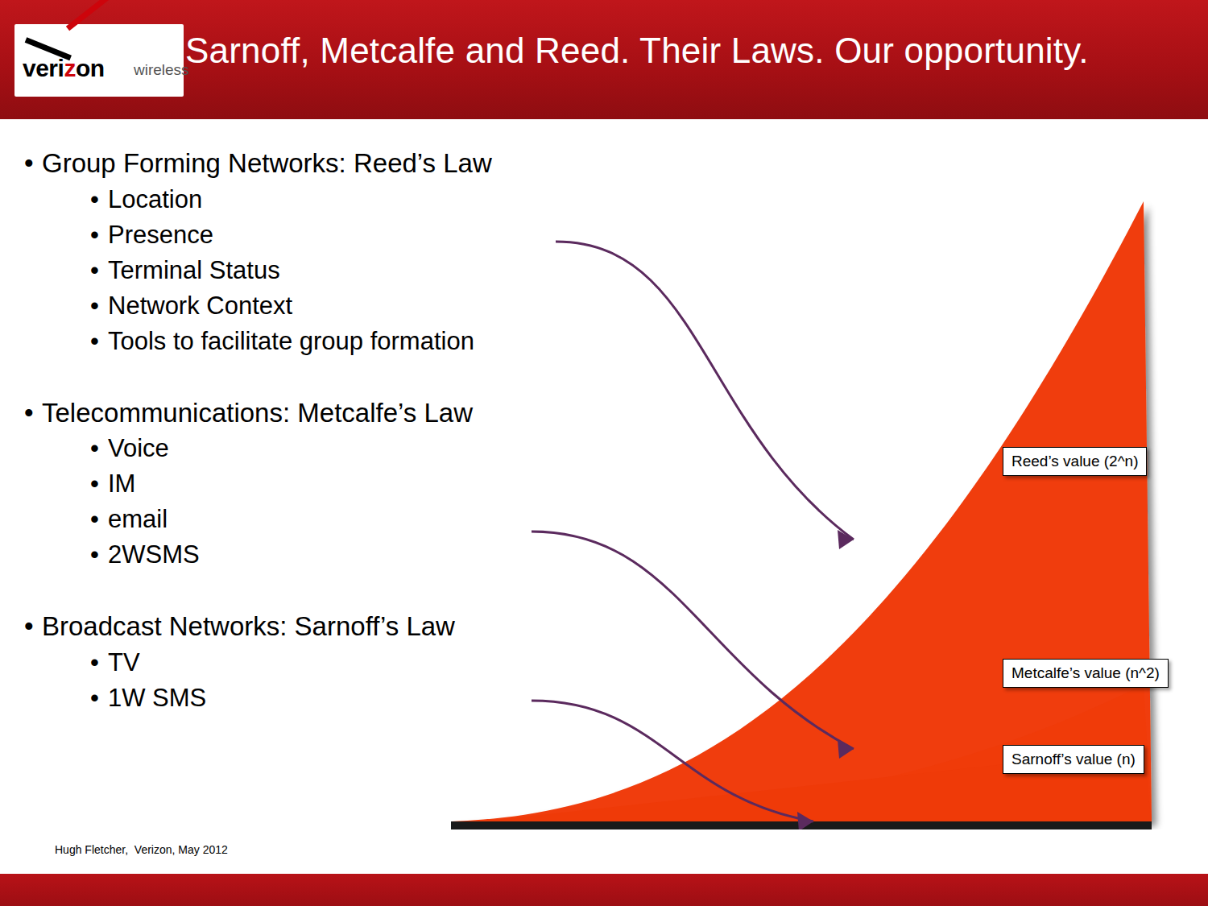Sarnoff, Metcalfe and Reed. Their Laws. Our opportunity.
verizon
wireless
Group Forming Networks: Reed’s Law
Location
Presence
Terminal Status
Network Context
Tools to facilitate group formation
Telecommunications: Metcalfe’s Law
Voice
IM
email
2WSMS
Broadcast Networks: Sarnoff’s Law
TV
1W SMS
Reed’s value (2^n)
Metcalfe’s value (n^2)
Sarnoff’s value (n)
Hugh Fletcher, Verizon, May 2012
4